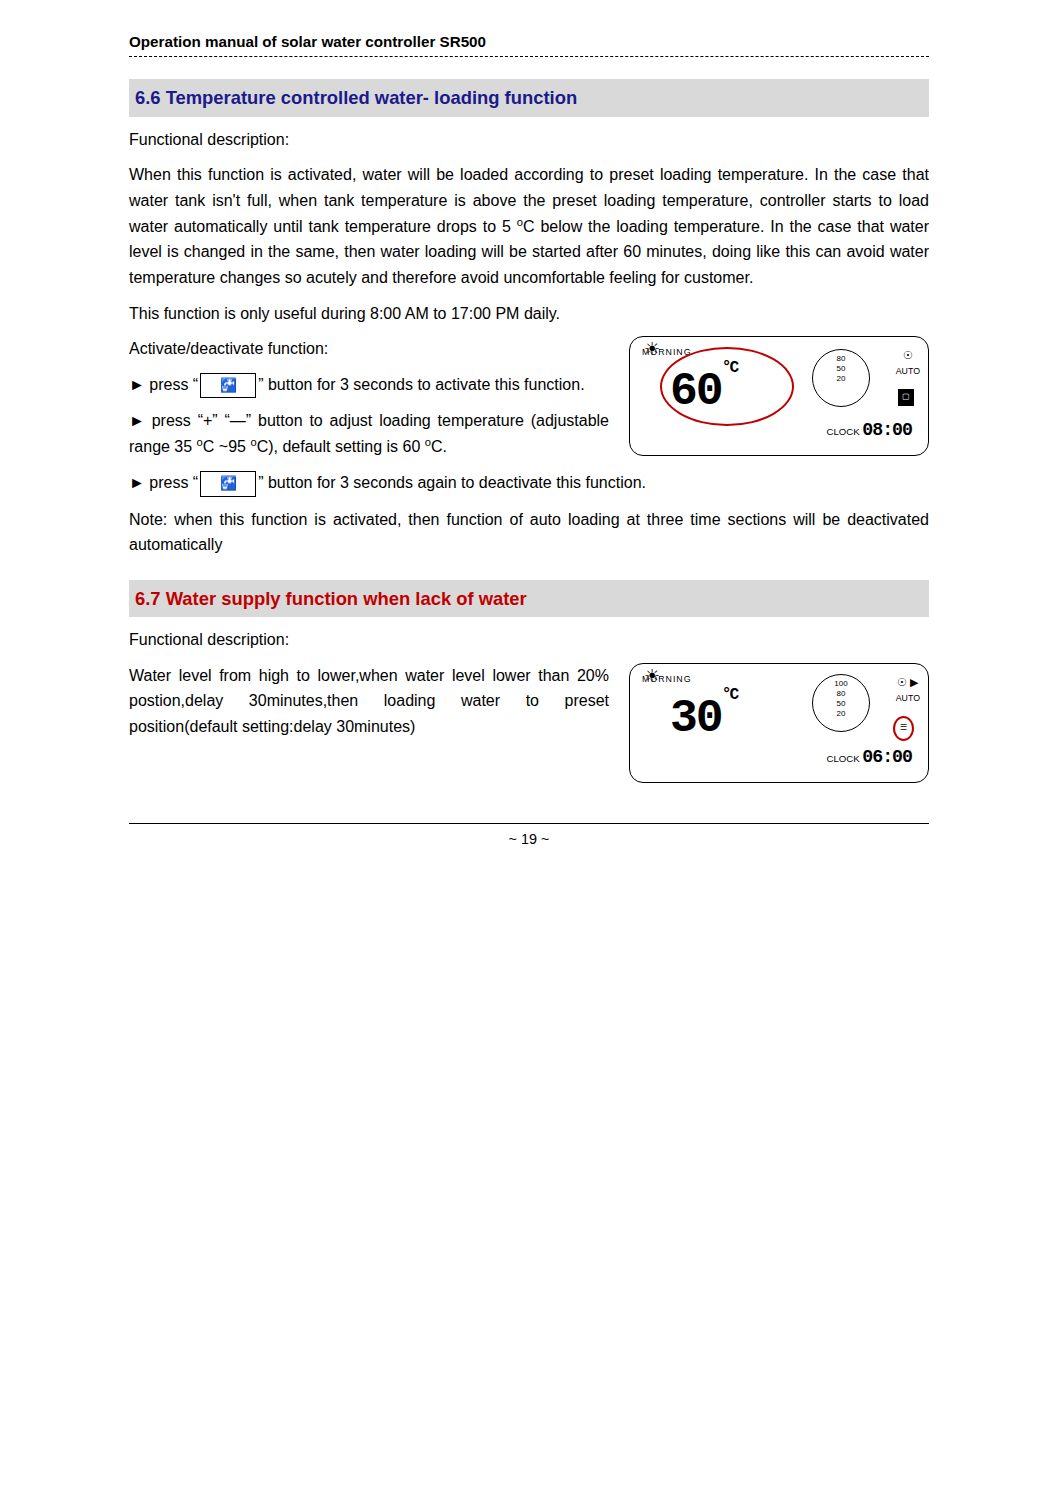Operation manual of solar water controller SR500
6.6 Temperature controlled water- loading function
Functional description:
When this function is activated, water will be loaded according to preset loading temperature. In the case that water tank isn't full, when tank temperature is above the preset loading temperature, controller starts to load water automatically until tank temperature drops to 5 oC below the loading temperature. In the case that water level is changed in the same, then water loading will be started after 60 minutes, doing like this can avoid water temperature changes so acutely and therefore avoid uncomfortable feeling for customer.
This function is only useful during 8:00 AM to 17:00 PM daily.
☀ MORNING
60°C
80
50
20
☉
AUTO
▢
CLOCK 08:00
Activate/deactivate function:
► press “🚰” button for 3 seconds to activate this function.
► press “+” “—” button to adjust loading temperature (adjustable range 35 oC ~95 oC), default setting is 60 oC.
► press “🚰” button for 3 seconds again to deactivate this function.
Note: when this function is activated, then function of auto loading at three time sections will be deactivated automatically
6.7 Water supply function when lack of water
Functional description:
☀ MORNING
30°C
100
80
50
20
☉ ▶
AUTO
☰
CLOCK 06:00
Water level from high to lower,when water level lower than 20% postion,delay 30minutes,then loading water to preset position(default setting:delay 30minutes)
~ 19 ~